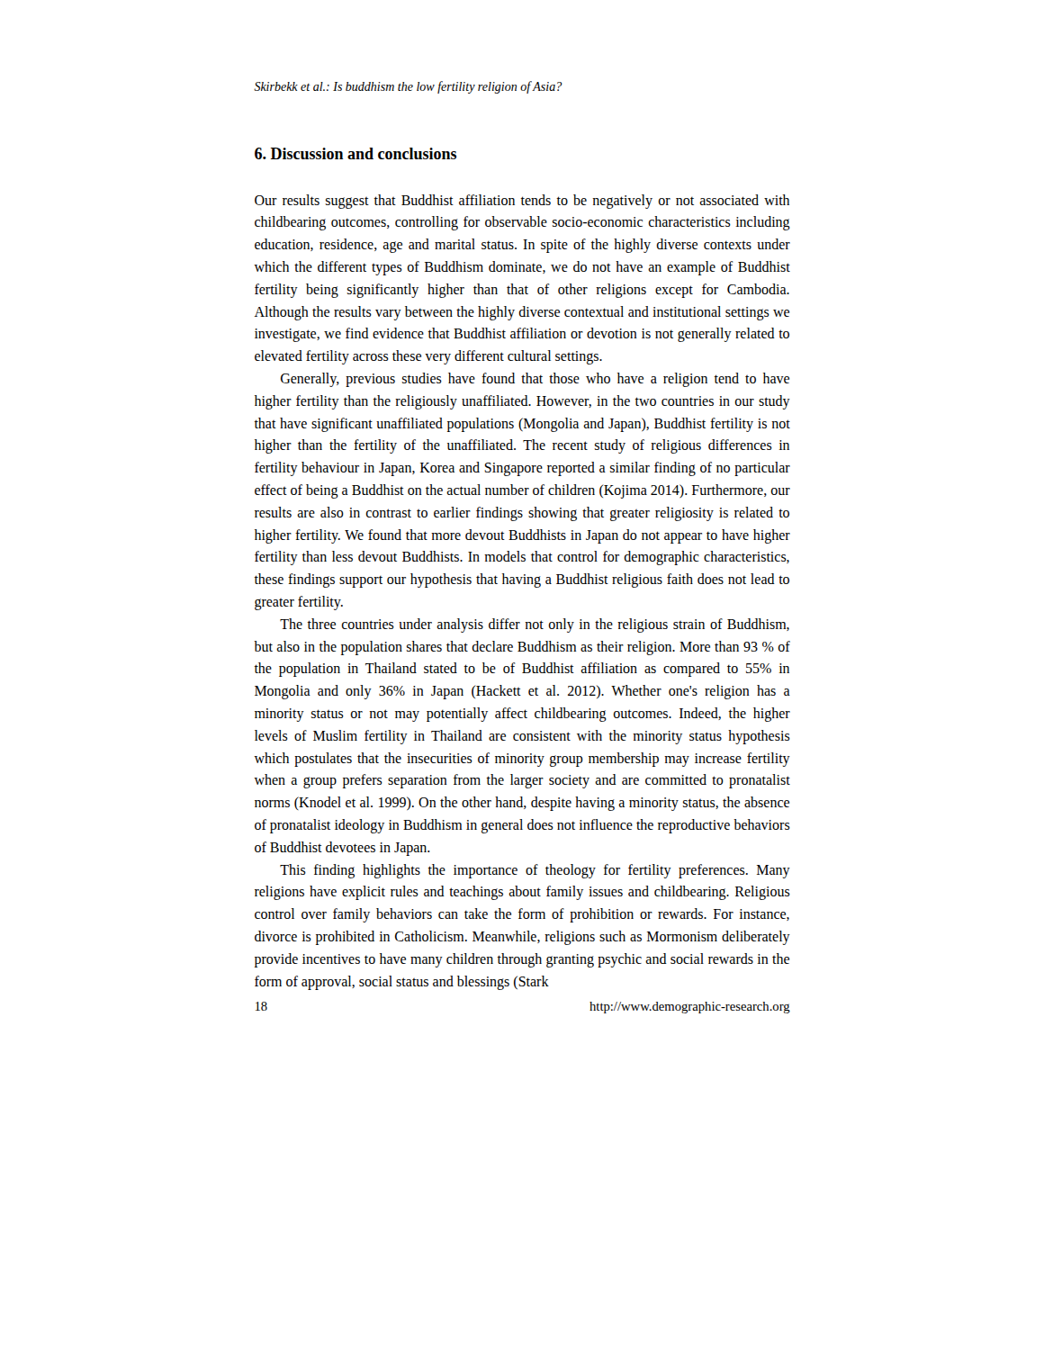Skirbekk et al.: Is buddhism the low fertility religion of Asia?
6. Discussion and conclusions
Our results suggest that Buddhist affiliation tends to be negatively or not associated with childbearing outcomes, controlling for observable socio-economic characteristics including education, residence, age and marital status. In spite of the highly diverse contexts under which the different types of Buddhism dominate, we do not have an example of Buddhist fertility being significantly higher than that of other religions except for Cambodia. Although the results vary between the highly diverse contextual and institutional settings we investigate, we find evidence that Buddhist affiliation or devotion is not generally related to elevated fertility across these very different cultural settings.
Generally, previous studies have found that those who have a religion tend to have higher fertility than the religiously unaffiliated. However, in the two countries in our study that have significant unaffiliated populations (Mongolia and Japan), Buddhist fertility is not higher than the fertility of the unaffiliated. The recent study of religious differences in fertility behaviour in Japan, Korea and Singapore reported a similar finding of no particular effect of being a Buddhist on the actual number of children (Kojima 2014). Furthermore, our results are also in contrast to earlier findings showing that greater religiosity is related to higher fertility. We found that more devout Buddhists in Japan do not appear to have higher fertility than less devout Buddhists. In models that control for demographic characteristics, these findings support our hypothesis that having a Buddhist religious faith does not lead to greater fertility.
The three countries under analysis differ not only in the religious strain of Buddhism, but also in the population shares that declare Buddhism as their religion. More than 93 % of the population in Thailand stated to be of Buddhist affiliation as compared to 55% in Mongolia and only 36% in Japan (Hackett et al. 2012). Whether one's religion has a minority status or not may potentially affect childbearing outcomes. Indeed, the higher levels of Muslim fertility in Thailand are consistent with the minority status hypothesis which postulates that the insecurities of minority group membership may increase fertility when a group prefers separation from the larger society and are committed to pronatalist norms (Knodel et al. 1999). On the other hand, despite having a minority status, the absence of pronatalist ideology in Buddhism in general does not influence the reproductive behaviors of Buddhist devotees in Japan.
This finding highlights the importance of theology for fertility preferences. Many religions have explicit rules and teachings about family issues and childbearing. Religious control over family behaviors can take the form of prohibition or rewards. For instance, divorce is prohibited in Catholicism. Meanwhile, religions such as Mormonism deliberately provide incentives to have many children through granting psychic and social rewards in the form of approval, social status and blessings (Stark
18 http://www.demographic-research.org